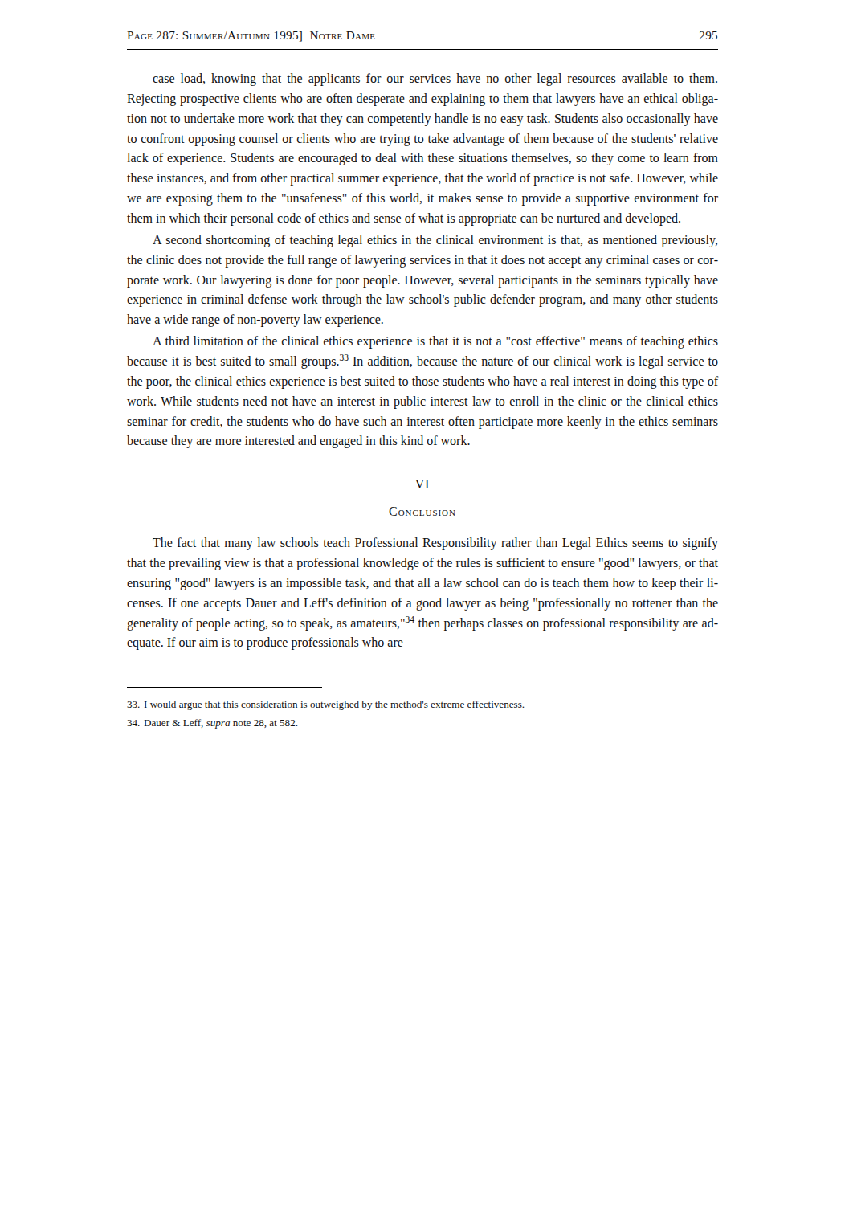Page 287: Summer/Autumn 1995] Notre Dame 295
case load, knowing that the applicants for our services have no other legal resources available to them. Rejecting prospective clients who are often desperate and explaining to them that lawyers have an ethical obligation not to undertake more work that they can competently handle is no easy task. Students also occasionally have to confront opposing counsel or clients who are trying to take advantage of them because of the students' relative lack of experience. Students are encouraged to deal with these situations themselves, so they come to learn from these instances, and from other practical summer experience, that the world of practice is not safe. However, while we are exposing them to the "unsafeness" of this world, it makes sense to provide a supportive environment for them in which their personal code of ethics and sense of what is appropriate can be nurtured and developed.
A second shortcoming of teaching legal ethics in the clinical environment is that, as mentioned previously, the clinic does not provide the full range of lawyering services in that it does not accept any criminal cases or corporate work. Our lawyering is done for poor people. However, several participants in the seminars typically have experience in criminal defense work through the law school's public defender program, and many other students have a wide range of non-poverty law experience.
A third limitation of the clinical ethics experience is that it is not a "cost effective" means of teaching ethics because it is best suited to small groups.33 In addition, because the nature of our clinical work is legal service to the poor, the clinical ethics experience is best suited to those students who have a real interest in doing this type of work. While students need not have an interest in public interest law to enroll in the clinic or the clinical ethics seminar for credit, the students who do have such an interest often participate more keenly in the ethics seminars because they are more interested and engaged in this kind of work.
VI
Conclusion
The fact that many law schools teach Professional Responsibility rather than Legal Ethics seems to signify that the prevailing view is that a professional knowledge of the rules is sufficient to ensure "good" lawyers, or that ensuring "good" lawyers is an impossible task, and that all a law school can do is teach them how to keep their licenses. If one accepts Dauer and Leff's definition of a good lawyer as being "professionally no rottener than the generality of people acting, so to speak, as amateurs,"34 then perhaps classes on professional responsibility are adequate. If our aim is to produce professionals who are
33. I would argue that this consideration is outweighed by the method's extreme effectiveness.
34. Dauer & Leff, supra note 28, at 582.